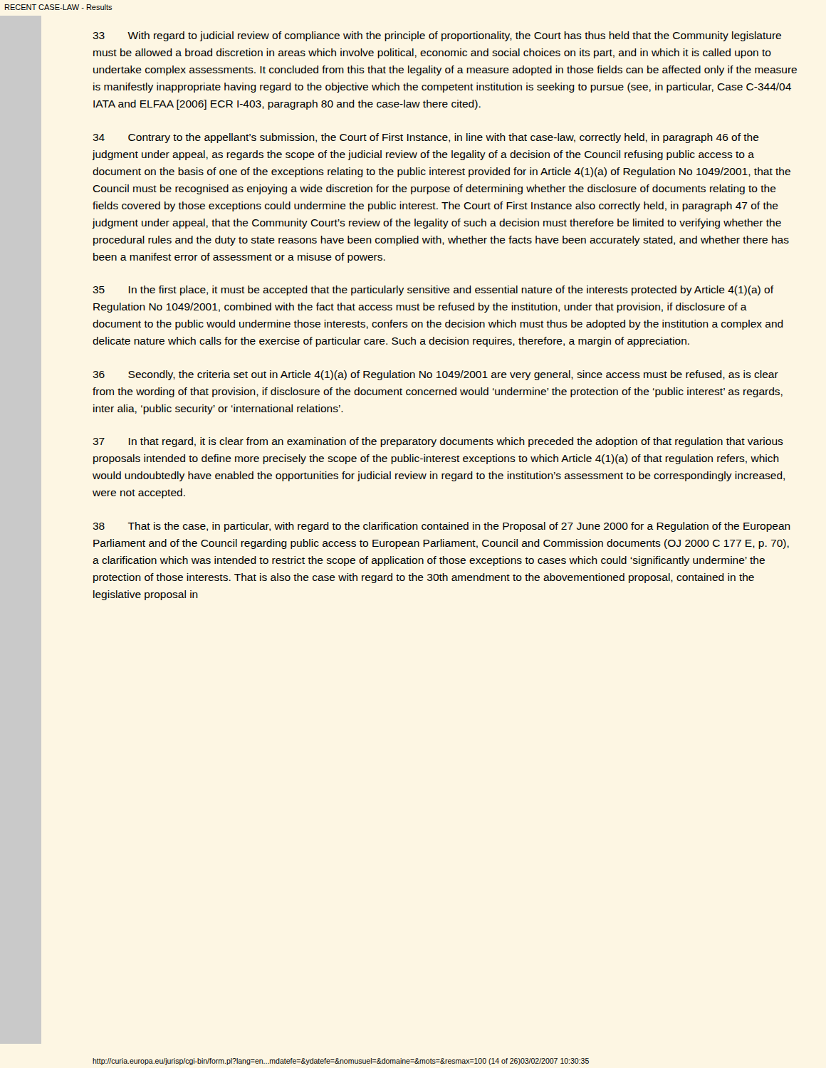RECENT CASE-LAW - Results
33 With regard to judicial review of compliance with the principle of proportionality, the Court has thus held that the Community legislature must be allowed a broad discretion in areas which involve political, economic and social choices on its part, and in which it is called upon to undertake complex assessments. It concluded from this that the legality of a measure adopted in those fields can be affected only if the measure is manifestly inappropriate having regard to the objective which the competent institution is seeking to pursue (see, in particular, Case C-344/04 IATA and ELFAA [2006] ECR I-403, paragraph 80 and the case-law there cited).
34 Contrary to the appellant’s submission, the Court of First Instance, in line with that case-law, correctly held, in paragraph 46 of the judgment under appeal, as regards the scope of the judicial review of the legality of a decision of the Council refusing public access to a document on the basis of one of the exceptions relating to the public interest provided for in Article 4(1)(a) of Regulation No 1049/2001, that the Council must be recognised as enjoying a wide discretion for the purpose of determining whether the disclosure of documents relating to the fields covered by those exceptions could undermine the public interest. The Court of First Instance also correctly held, in paragraph 47 of the judgment under appeal, that the Community Court’s review of the legality of such a decision must therefore be limited to verifying whether the procedural rules and the duty to state reasons have been complied with, whether the facts have been accurately stated, and whether there has been a manifest error of assessment or a misuse of powers.
35 In the first place, it must be accepted that the particularly sensitive and essential nature of the interests protected by Article 4(1)(a) of Regulation No 1049/2001, combined with the fact that access must be refused by the institution, under that provision, if disclosure of a document to the public would undermine those interests, confers on the decision which must thus be adopted by the institution a complex and delicate nature which calls for the exercise of particular care. Such a decision requires, therefore, a margin of appreciation.
36 Secondly, the criteria set out in Article 4(1)(a) of Regulation No 1049/2001 are very general, since access must be refused, as is clear from the wording of that provision, if disclosure of the document concerned would ‘undermine’ the protection of the ‘public interest’ as regards, inter alia, ‘public security’ or ‘international relations’.
37 In that regard, it is clear from an examination of the preparatory documents which preceded the adoption of that regulation that various proposals intended to define more precisely the scope of the public-interest exceptions to which Article 4(1)(a) of that regulation refers, which would undoubtedly have enabled the opportunities for judicial review in regard to the institution’s assessment to be correspondingly increased, were not accepted.
38 That is the case, in particular, with regard to the clarification contained in the Proposal of 27 June 2000 for a Regulation of the European Parliament and of the Council regarding public access to European Parliament, Council and Commission documents (OJ 2000 C 177 E, p. 70), a clarification which was intended to restrict the scope of application of those exceptions to cases which could ‘significantly undermine’ the protection of those interests. That is also the case with regard to the 30th amendment to the abovementioned proposal, contained in the legislative proposal in
http://curia.europa.eu/jurisp/cgi-bin/form.pl?lang=en...mdatefe=&ydatefe=&nomusuel=&domaine=&mots=&resmax=100 (14 of 26)03/02/2007 10:30:35